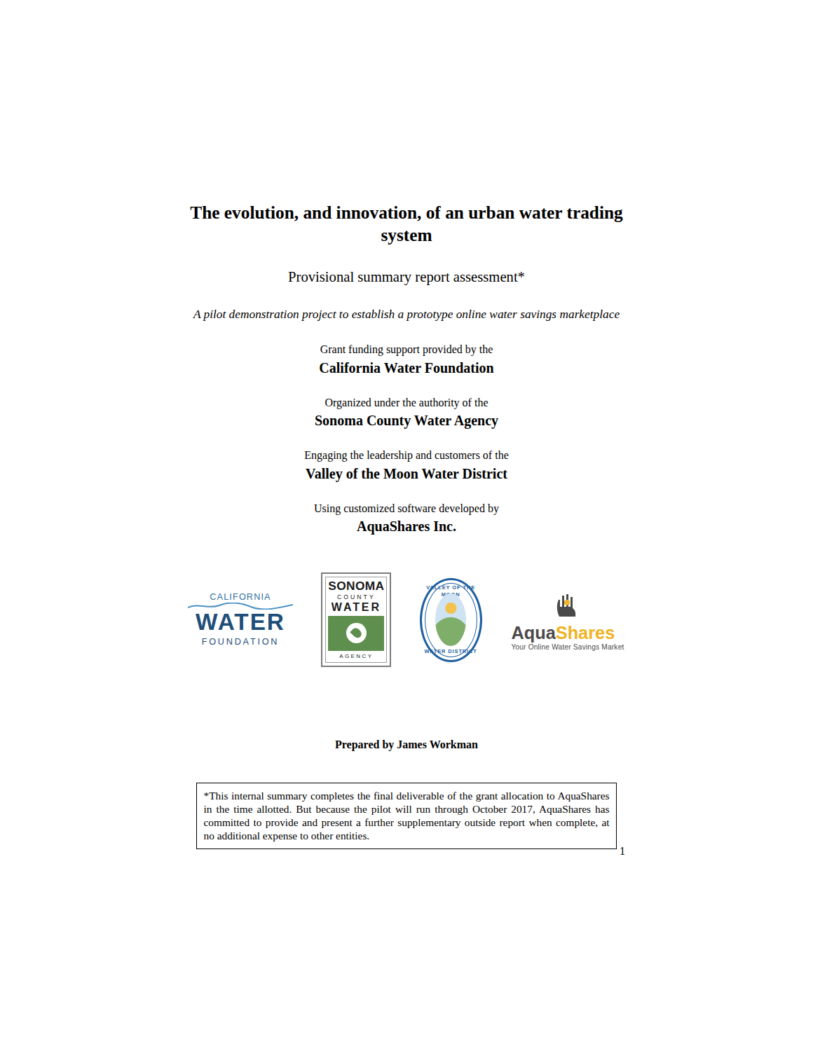The evolution, and innovation, of an urban water trading system
Provisional summary report assessment*
A pilot demonstration project to establish a prototype online water savings marketplace
Grant funding support provided by the California Water Foundation
Organized under the authority of the Sonoma County Water Agency
Engaging the leadership and customers of the Valley of the Moon Water District
Using customized software developed by AquaShares Inc.
CALIFORNIA
WATER
FOUNDATION
SONOMA
COUNTY
WATER
AGENCY
VALLEY OF THE MOON
WATER DISTRICT
AquaShares
Your Online Water Savings Market
Prepared by James Workman
*This internal summary completes the final deliverable of the grant allocation to AquaShares in the time allotted. But because the pilot will run through October 2017, AquaShares has committed to provide and present a further supplementary outside report when complete, at no additional expense to other entities.
1